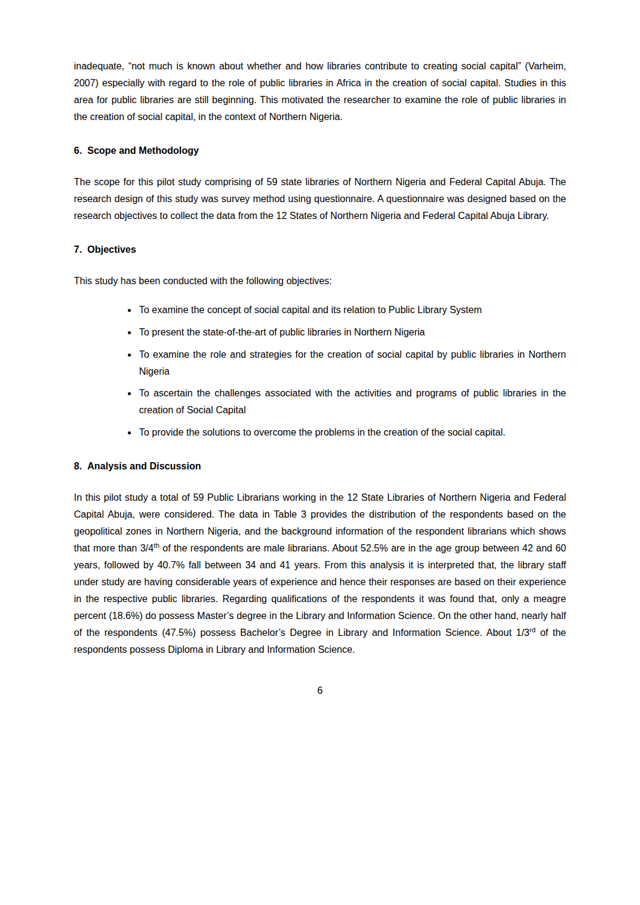inadequate, “not much is known about whether and how libraries contribute to creating social capital” (Varheim, 2007) especially with regard to the role of public libraries in Africa in the creation of social capital. Studies in this area for public libraries are still beginning. This motivated the researcher to examine the role of public libraries in the creation of social capital, in the context of Northern Nigeria.
6. Scope and Methodology
The scope for this pilot study comprising of 59 state libraries of Northern Nigeria and Federal Capital Abuja. The research design of this study was survey method using questionnaire. A questionnaire was designed based on the research objectives to collect the data from the 12 States of Northern Nigeria and Federal Capital Abuja Library.
7. Objectives
This study has been conducted with the following objectives:
To examine the concept of social capital and its relation to Public Library System
To present the state-of-the-art of public libraries in Northern Nigeria
To examine the role and strategies for the creation of social capital by public libraries in Northern Nigeria
To ascertain the challenges associated with the activities and programs of public libraries in the creation of Social Capital
To provide the solutions to overcome the problems in the creation of the social capital.
8. Analysis and Discussion
In this pilot study a total of 59 Public Librarians working in the 12 State Libraries of Northern Nigeria and Federal Capital Abuja, were considered. The data in Table 3 provides the distribution of the respondents based on the geopolitical zones in Northern Nigeria, and the background information of the respondent librarians which shows that more than 3/4th of the respondents are male librarians. About 52.5% are in the age group between 42 and 60 years, followed by 40.7% fall between 34 and 41 years. From this analysis it is interpreted that, the library staff under study are having considerable years of experience and hence their responses are based on their experience in the respective public libraries. Regarding qualifications of the respondents it was found that, only a meagre percent (18.6%) do possess Master’s degree in the Library and Information Science. On the other hand, nearly half of the respondents (47.5%) possess Bachelor’s Degree in Library and Information Science. About 1/3rd of the respondents possess Diploma in Library and Information Science.
6